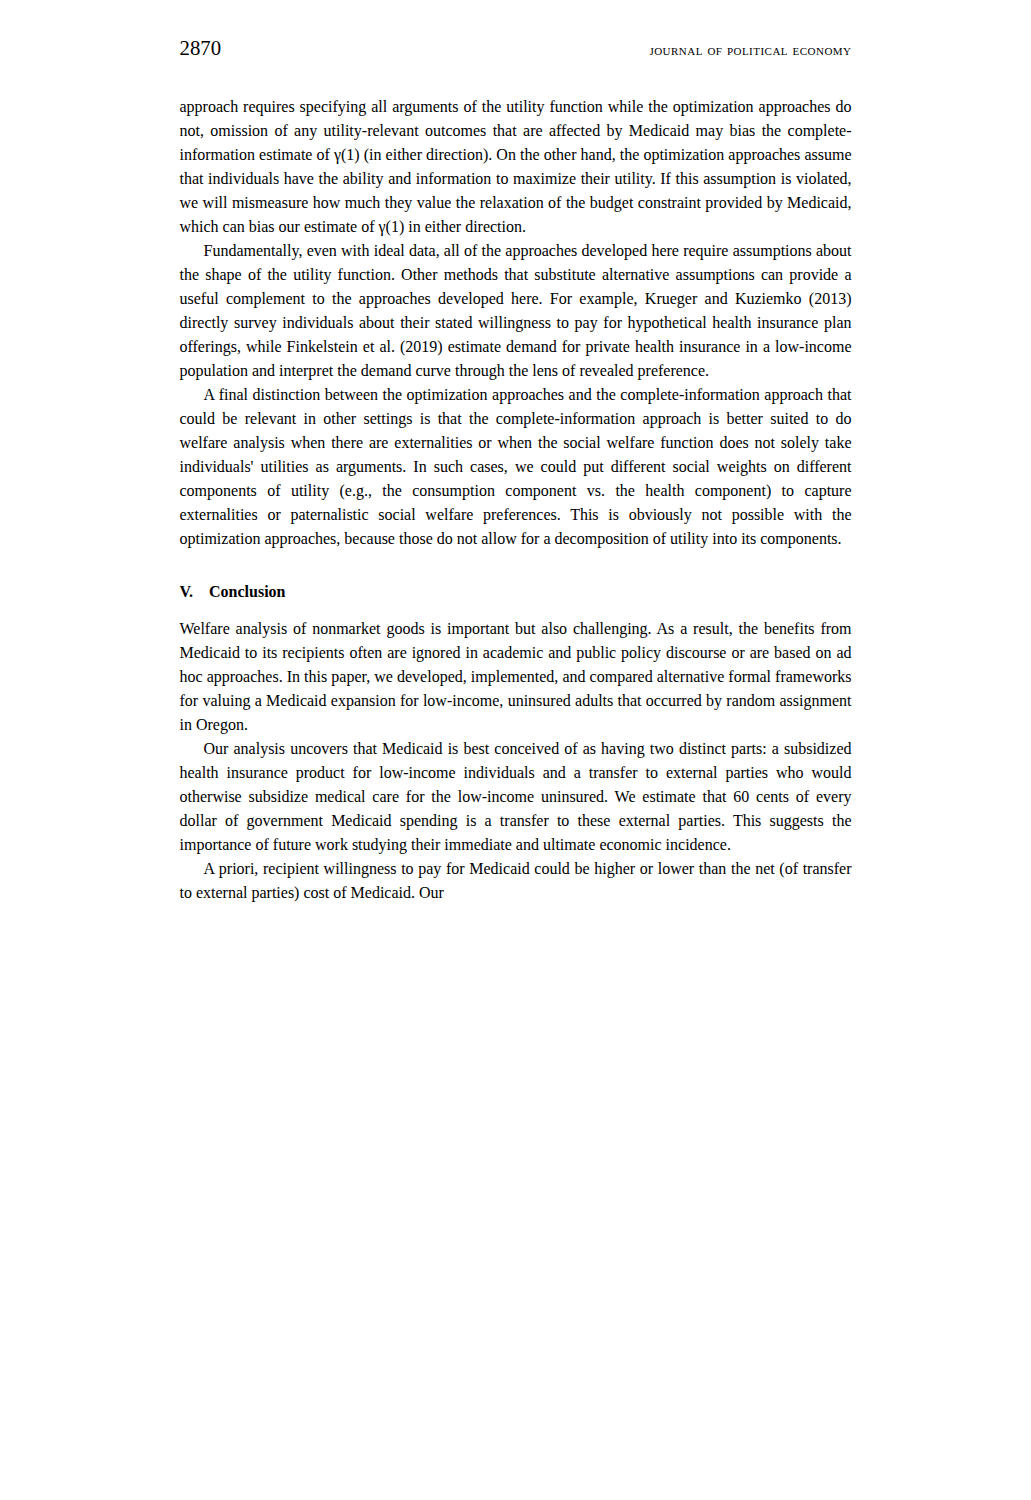2870 journal of political economy
approach requires specifying all arguments of the utility function while the optimization approaches do not, omission of any utility-relevant outcomes that are affected by Medicaid may bias the complete-information estimate of γ(1) (in either direction). On the other hand, the optimization approaches assume that individuals have the ability and information to maximize their utility. If this assumption is violated, we will mismeasure how much they value the relaxation of the budget constraint provided by Medicaid, which can bias our estimate of γ(1) in either direction.
Fundamentally, even with ideal data, all of the approaches developed here require assumptions about the shape of the utility function. Other methods that substitute alternative assumptions can provide a useful complement to the approaches developed here. For example, Krueger and Kuziemko (2013) directly survey individuals about their stated willingness to pay for hypothetical health insurance plan offerings, while Finkelstein et al. (2019) estimate demand for private health insurance in a low-income population and interpret the demand curve through the lens of revealed preference.
A final distinction between the optimization approaches and the complete-information approach that could be relevant in other settings is that the complete-information approach is better suited to do welfare analysis when there are externalities or when the social welfare function does not solely take individuals' utilities as arguments. In such cases, we could put different social weights on different components of utility (e.g., the consumption component vs. the health component) to capture externalities or paternalistic social welfare preferences. This is obviously not possible with the optimization approaches, because those do not allow for a decomposition of utility into its components.
V. Conclusion
Welfare analysis of nonmarket goods is important but also challenging. As a result, the benefits from Medicaid to its recipients often are ignored in academic and public policy discourse or are based on ad hoc approaches. In this paper, we developed, implemented, and compared alternative formal frameworks for valuing a Medicaid expansion for low-income, uninsured adults that occurred by random assignment in Oregon.
Our analysis uncovers that Medicaid is best conceived of as having two distinct parts: a subsidized health insurance product for low-income individuals and a transfer to external parties who would otherwise subsidize medical care for the low-income uninsured. We estimate that 60 cents of every dollar of government Medicaid spending is a transfer to these external parties. This suggests the importance of future work studying their immediate and ultimate economic incidence.
A priori, recipient willingness to pay for Medicaid could be higher or lower than the net (of transfer to external parties) cost of Medicaid. Our